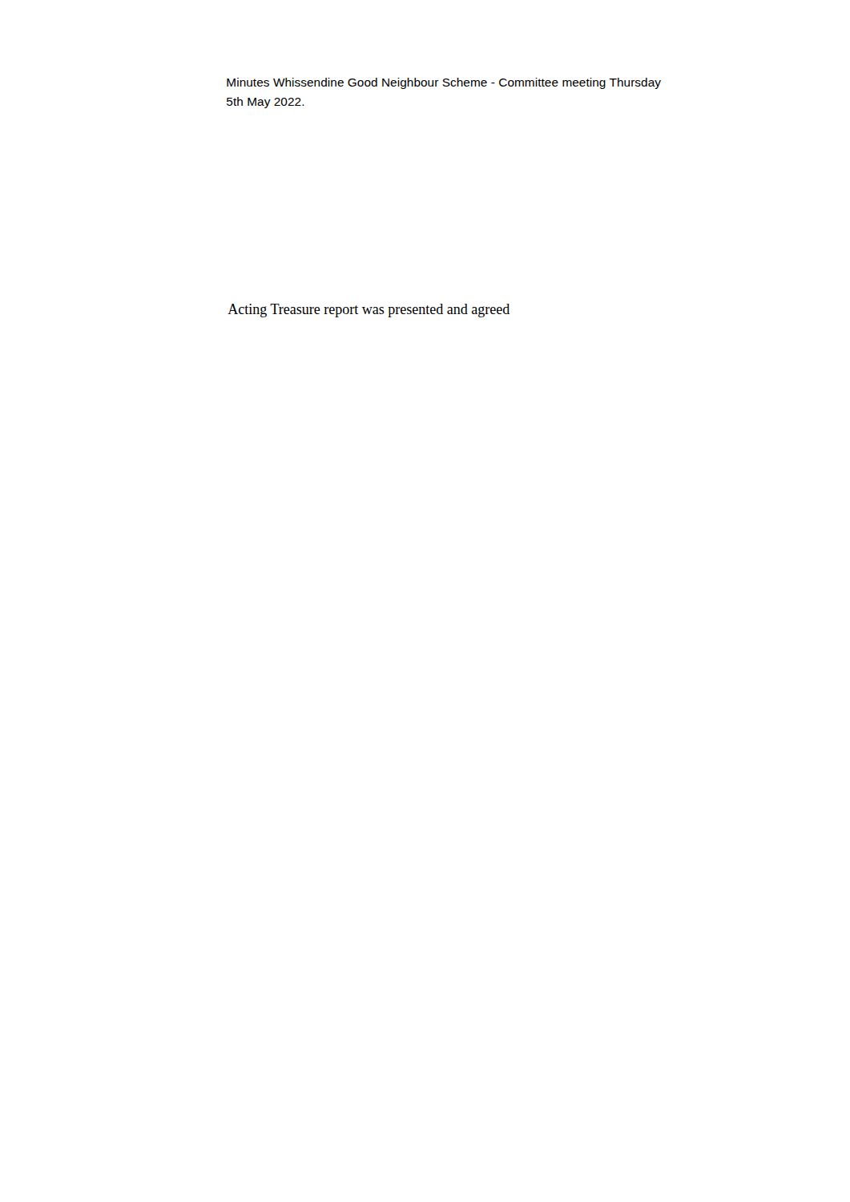Minutes Whissendine Good Neighbour Scheme - Committee meeting Thursday 5th May 2022.
Acting Treasure report was presented and agreed